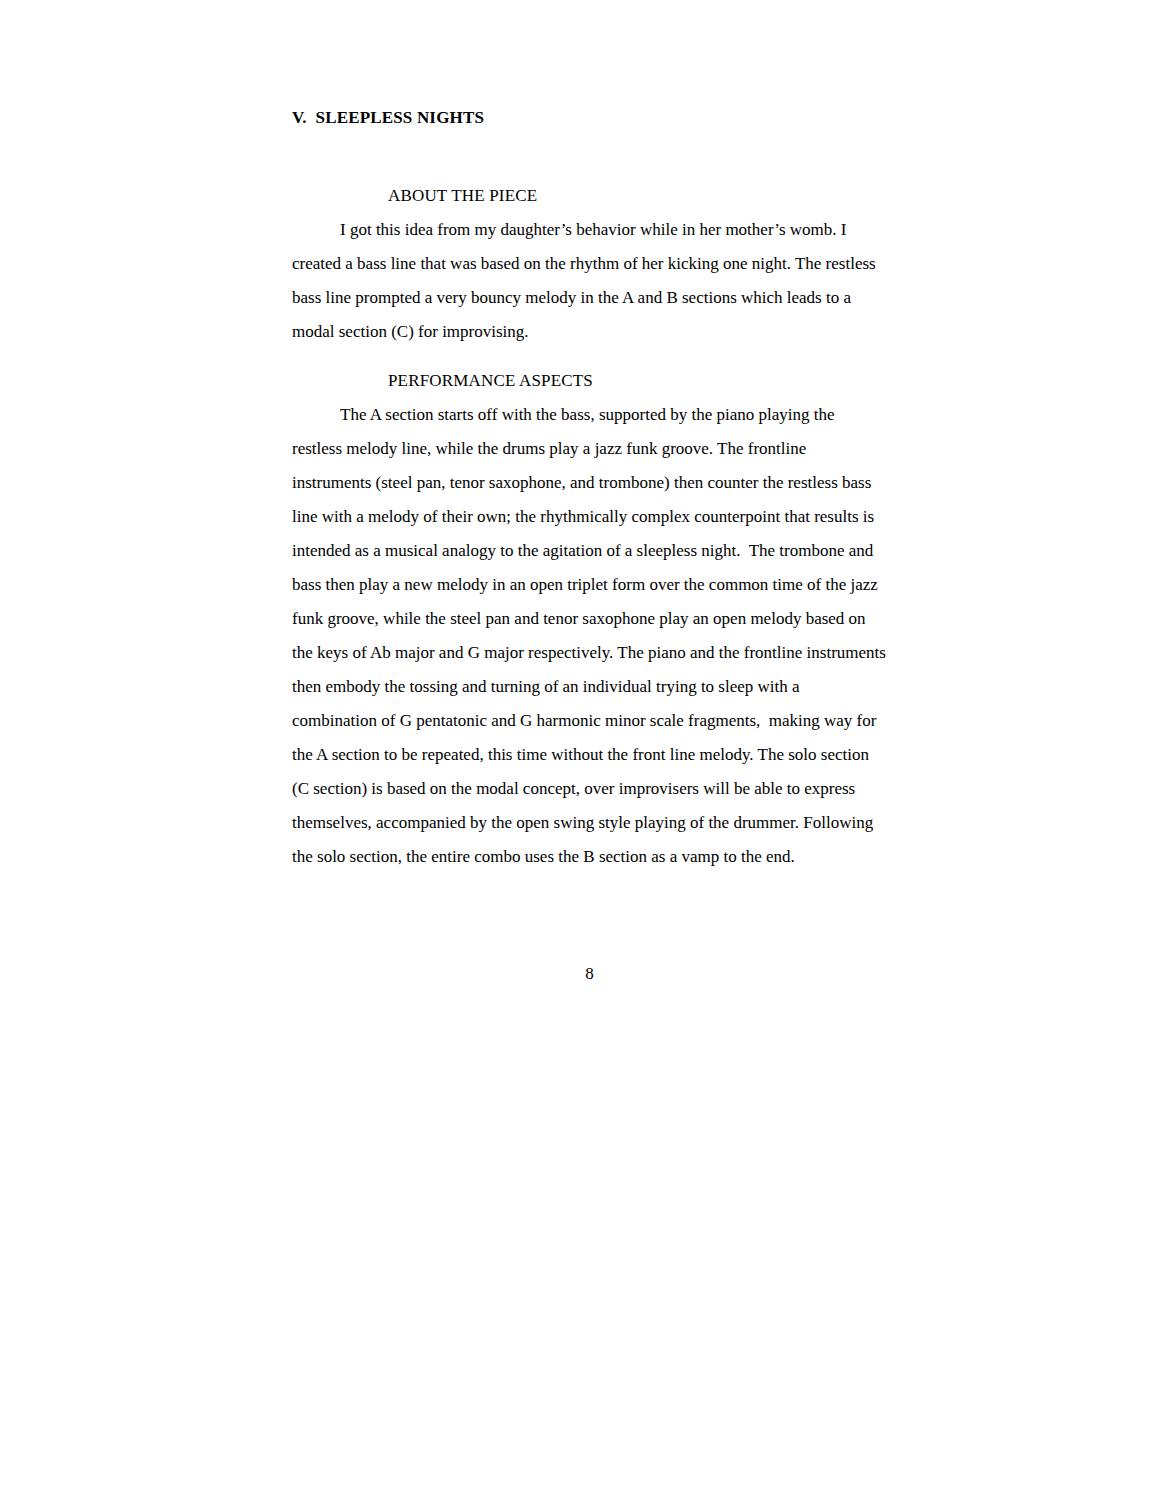V. SLEEPLESS NIGHTS
ABOUT THE PIECE
I got this idea from my daughter’s behavior while in her mother’s womb. I created a bass line that was based on the rhythm of her kicking one night. The restless bass line prompted a very bouncy melody in the A and B sections which leads to a modal section (C) for improvising.
PERFORMANCE ASPECTS
The A section starts off with the bass, supported by the piano playing the restless melody line, while the drums play a jazz funk groove. The frontline instruments (steel pan, tenor saxophone, and trombone) then counter the restless bass line with a melody of their own; the rhythmically complex counterpoint that results is intended as a musical analogy to the agitation of a sleepless night. The trombone and bass then play a new melody in an open triplet form over the common time of the jazz funk groove, while the steel pan and tenor saxophone play an open melody based on the keys of Ab major and G major respectively. The piano and the frontline instruments then embody the tossing and turning of an individual trying to sleep with a combination of G pentatonic and G harmonic minor scale fragments, making way for the A section to be repeated, this time without the front line melody. The solo section (C section) is based on the modal concept, over improvisers will be able to express themselves, accompanied by the open swing style playing of the drummer. Following the solo section, the entire combo uses the B section as a vamp to the end.
8